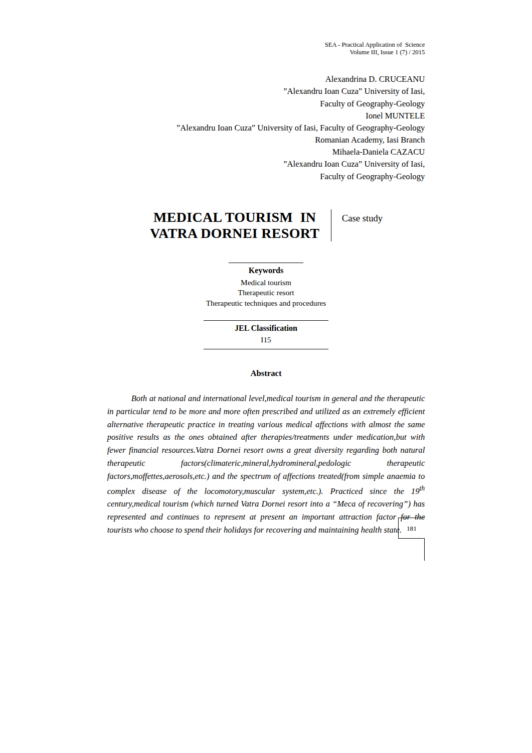SEA - Practical Application of Science
Volume III, Issue 1 (7) / 2015
Alexandrina D. CRUCEANU
”Alexandru Ioan Cuza” University of Iasi,
Faculty of Geography-Geology
Ionel MUNTELE
”Alexandru Ioan Cuza” University of Iasi, Faculty of Geography-Geology
Romanian Academy, Iasi Branch
Mihaela-Daniela CAZACU
”Alexandru Ioan Cuza” University of Iasi,
Faculty of Geography-Geology
MEDICAL TOURISM IN VATRA DORNEI RESORT
Case study
Keywords
Medical tourism
Therapeutic resort
Therapeutic techniques and procedures
JEL Classification
I15
Abstract
Both at national and international level,medical tourism in general and the therapeutic in particular tend to be more and more often prescribed and utilized as an extremely efficient alternative therapeutic practice in treating various medical affections with almost the same positive results as the ones obtained after therapies/treatments under medication,but with fewer financial resources.Vatra Dornei resort owns a great diversity regarding both natural therapeutic factors(climateric,mineral,hydromineral,pedologic therapeutic factors,moffettes,aerosols,etc.) and the spectrum of affections treated(from simple anaemia to complex disease of the locomotory,muscular system,etc.). Practiced since the 19th century,medical tourism (which turned Vatra Dornei resort into a “Meca of recovering”) has represented and continues to represent at present an important attraction factor for the tourists who choose to spend their holidays for recovering and maintaining health state.
181